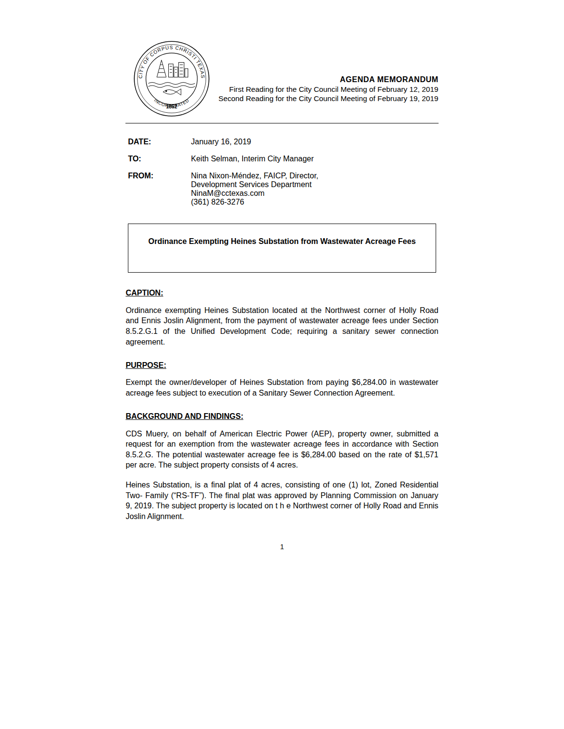CITY OF CORPUS CHRISTI TEXAS INCORPORATED 1852
AGENDA MEMORANDUM
First Reading for the City Council Meeting of February 12, 2019
Second Reading for the City Council Meeting of February 19, 2019
| DATE: | January 16, 2019 |
| TO: | Keith Selman, Interim City Manager |
| FROM: | Nina Nixon-Méndez, FAICP, Director, Development Services Department NinaM@cctexas.com (361) 826-3276 |
Ordinance Exempting Heines Substation from Wastewater Acreage Fees
CAPTION:
Ordinance exempting Heines Substation located at the Northwest corner of Holly Road and Ennis Joslin Alignment, from the payment of wastewater acreage fees under Section 8.5.2.G.1 of the Unified Development Code; requiring a sanitary sewer connection agreement.
PURPOSE:
Exempt the owner/developer of Heines Substation from paying $6,284.00 in wastewater acreage fees subject to execution of a Sanitary Sewer Connection Agreement.
BACKGROUND AND FINDINGS:
CDS Muery, on behalf of American Electric Power (AEP), property owner, submitted a request for an exemption from the wastewater acreage fees in accordance with Section 8.5.2.G. The potential wastewater acreage fee is $6,284.00 based on the rate of $1,571 per acre. The subject property consists of 4 acres.
Heines Substation, is a final plat of 4 acres, consisting of one (1) lot, Zoned Residential Two- Family (“RS-TF”). The final plat was approved by Planning Commission on January 9, 2019. The subject property is located on t h e Northwest corner of Holly Road and Ennis Joslin Alignment.
1